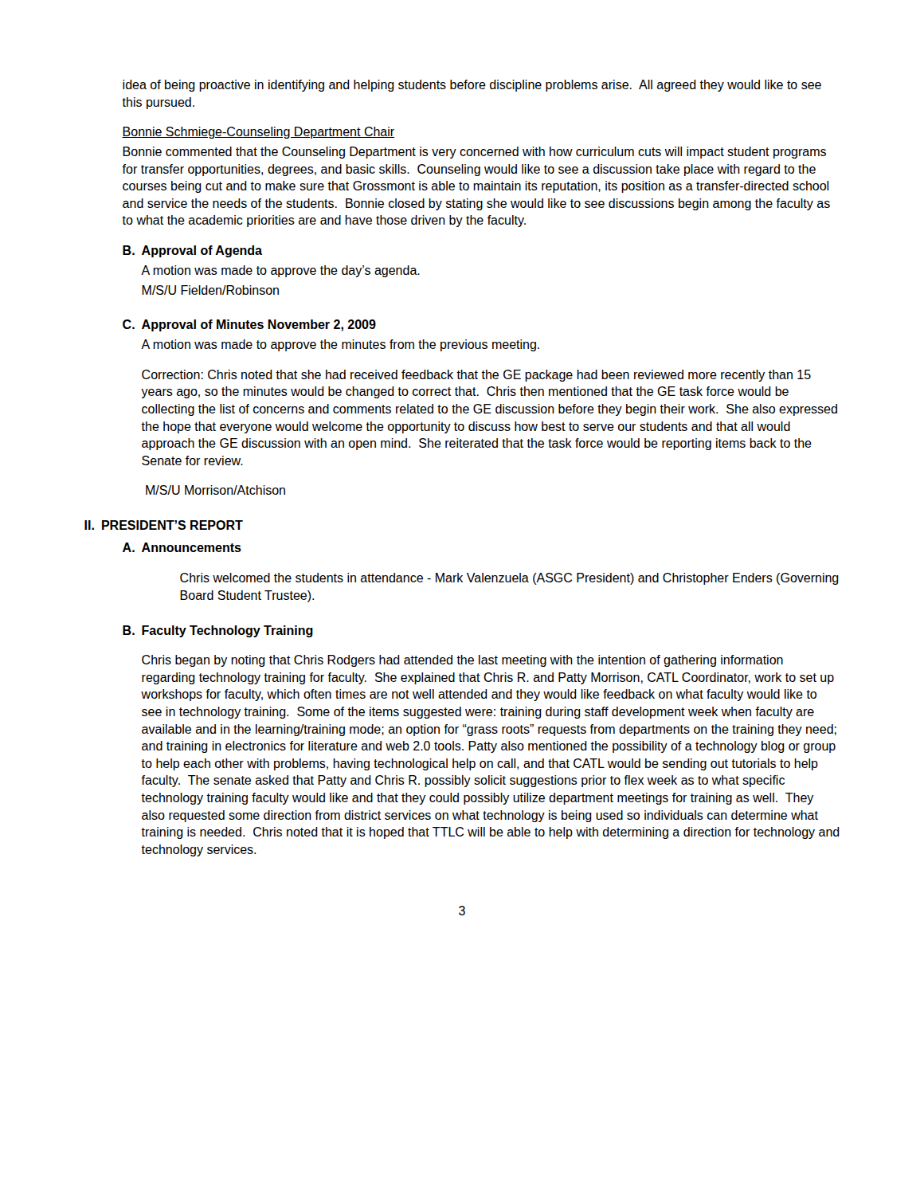idea of being proactive in identifying and helping students before discipline problems arise. All agreed they would like to see this pursued.
Bonnie Schmiege-Counseling Department Chair
Bonnie commented that the Counseling Department is very concerned with how curriculum cuts will impact student programs for transfer opportunities, degrees, and basic skills. Counseling would like to see a discussion take place with regard to the courses being cut and to make sure that Grossmont is able to maintain its reputation, its position as a transfer-directed school and service the needs of the students. Bonnie closed by stating she would like to see discussions begin among the faculty as to what the academic priorities are and have those driven by the faculty.
B.
Approval of Agenda
A motion was made to approve the day’s agenda.
M/S/U Fielden/Robinson
C.
Approval of Minutes November 2, 2009
A motion was made to approve the minutes from the previous meeting.
Correction: Chris noted that she had received feedback that the GE package had been reviewed more recently than 15 years ago, so the minutes would be changed to correct that. Chris then mentioned that the GE task force would be collecting the list of concerns and comments related to the GE discussion before they begin their work. She also expressed the hope that everyone would welcome the opportunity to discuss how best to serve our students and that all would approach the GE discussion with an open mind. She reiterated that the task force would be reporting items back to the Senate for review.
M/S/U Morrison/Atchison
II.
PRESIDENT’S REPORT
A.
Announcements
Chris welcomed the students in attendance - Mark Valenzuela (ASGC President) and Christopher Enders (Governing Board Student Trustee).
B.
Faculty Technology Training
Chris began by noting that Chris Rodgers had attended the last meeting with the intention of gathering information regarding technology training for faculty. She explained that Chris R. and Patty Morrison, CATL Coordinator, work to set up workshops for faculty, which often times are not well attended and they would like feedback on what faculty would like to see in technology training. Some of the items suggested were: training during staff development week when faculty are available and in the learning/training mode; an option for “grass roots” requests from departments on the training they need; and training in electronics for literature and web 2.0 tools. Patty also mentioned the possibility of a technology blog or group to help each other with problems, having technological help on call, and that CATL would be sending out tutorials to help faculty. The senate asked that Patty and Chris R. possibly solicit suggestions prior to flex week as to what specific technology training faculty would like and that they could possibly utilize department meetings for training as well. They also requested some direction from district services on what technology is being used so individuals can determine what training is needed. Chris noted that it is hoped that TTLC will be able to help with determining a direction for technology and technology services.
3